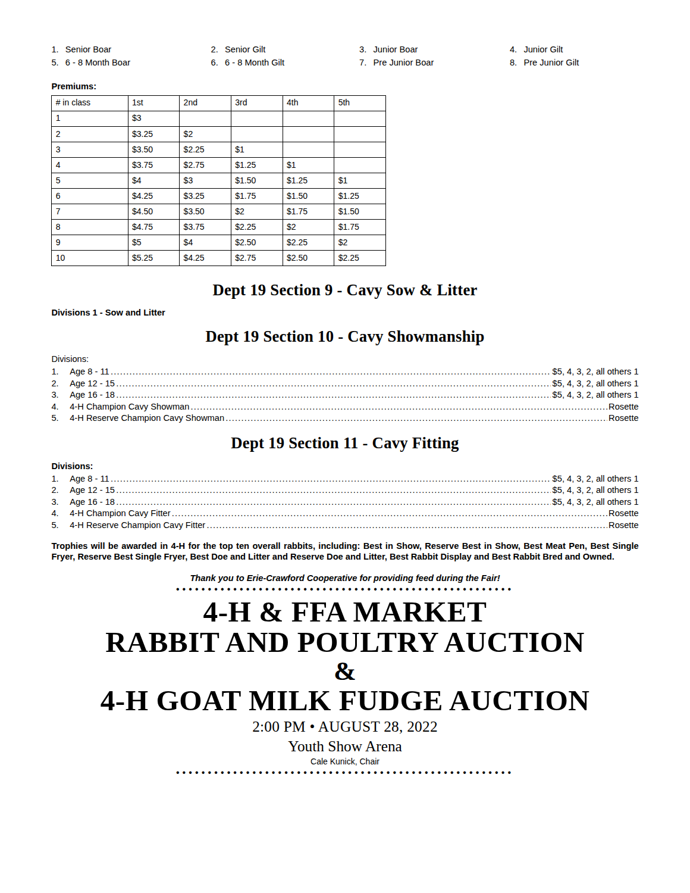| 1. | Senior Boar | | 2. | Senior Gilt | | 3. | Junior Boar | | 4. | Junior Gilt |
| 5. | 6 - 8 Month Boar | | 6. | 6 - 8 Month Gilt | | 7. | Pre Junior Boar | | 8. | Pre Junior Gilt |
Premiums:
| # in class | 1st | 2nd | 3rd | 4th | 5th |
| --- | --- | --- | --- | --- | --- |
| 1 | $3 | | | | |
| 2 | $3.25 | $2 | | | |
| 3 | $3.50 | $2.25 | $1 | | |
| 4 | $3.75 | $2.75 | $1.25 | $1 | |
| 5 | $4 | $3 | $1.50 | $1.25 | $1 |
| 6 | $4.25 | $3.25 | $1.75 | $1.50 | $1.25 |
| 7 | $4.50 | $3.50 | $2 | $1.75 | $1.50 |
| 8 | $4.75 | $3.75 | $2.25 | $2 | $1.75 |
| 9 | $5 | $4 | $2.50 | $2.25 | $2 |
| 10 | $5.25 | $4.25 | $2.75 | $2.50 | $2.25 |
Dept 19 Section 9 - Cavy Sow & Litter
Divisions 1 - Sow and Litter
Dept 19 Section 10 - Cavy Showmanship
Divisions:
Age 8 - 11 $5, 4, 3, 2, all others 1
Age 12 - 15 $5, 4, 3, 2, all others 1
Age 16 - 18 $5, 4, 3, 2, all others 1
4-H Champion Cavy Showman Rosette
4-H Reserve Champion Cavy Showman Rosette
Dept 19 Section 11 - Cavy Fitting
Divisions:
Age 8 - 11 $5, 4, 3, 2, all others 1
Age 12 - 15 $5, 4, 3, 2, all others 1
Age 16 - 18 $5, 4, 3, 2, all others 1
4-H Champion Cavy Fitter Rosette
4-H Reserve Champion Cavy Fitter Rosette
Trophies will be awarded in 4-H for the top ten overall rabbits, including: Best in Show, Reserve Best in Show, Best Meat Pen, Best Single Fryer, Reserve Best Single Fryer, Best Doe and Litter and Reserve Doe and Litter, Best Rabbit Display and Best Rabbit Bred and Owned.
Thank you to Erie-Crawford Cooperative for providing feed during the Fair!
•••••••••••••••••••••••••••••••••••••••••••••••••••••
4-H & FFA MARKET
RABBIT AND POULTRY AUCTION
&
4-H GOAT MILK FUDGE AUCTION
2:00 PM • AUGUST 28, 2022
Youth Show Arena
Cale Kunick, Chair
•••••••••••••••••••••••••••••••••••••••••••••••••••••